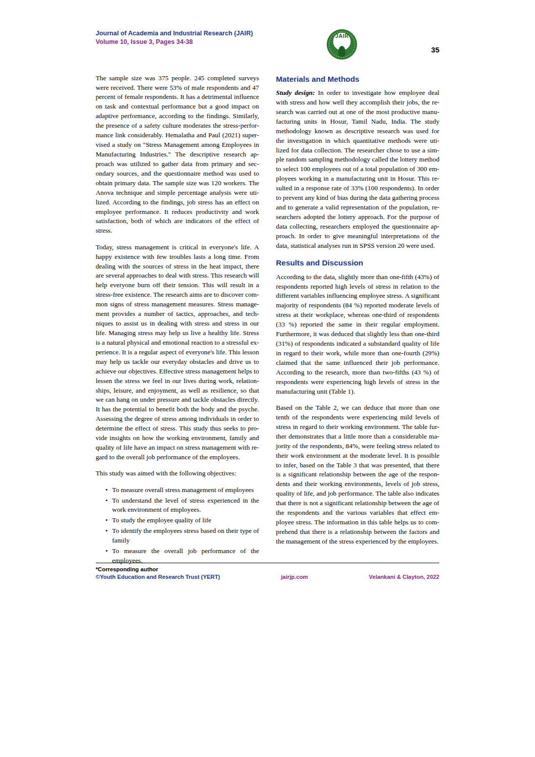Journal of Academia and Industrial Research (JAIR)
Volume 10, Issue 3, Pages 34-38
35
The sample size was 375 people. 245 completed surveys were received. There were 53% of male respondents and 47 percent of female respondents. It has a detrimental influence on task and contextual performance but a good impact on adaptive performance, according to the findings. Similarly, the presence of a safety culture moderates the stress-performance link considerably. Hemalatha and Paul (2021) supervised a study on "Stress Management among Employees in Manufacturing Industries." The descriptive research approach was utilized to gather data from primary and secondary sources, and the questionnaire method was used to obtain primary data. The sample size was 120 workers. The Anova technique and simple percentage analysis were utilized. According to the findings, job stress has an effect on employee performance. It reduces productivity and work satisfaction, both of which are indicators of the effect of stress.
Today, stress management is critical in everyone's life. A happy existence with few troubles lasts a long time. From dealing with the sources of stress in the heat impact, there are several approaches to deal with stress. This research will help everyone burn off their tension. This will result in a stress-free existence. The research aims are to discover common signs of stress management measures. Stress management provides a number of tactics, approaches, and techniques to assist us in dealing with stress and stress in our life. Managing stress may help us live a healthy life. Stress is a natural physical and emotional reaction to a stressful experience. It is a regular aspect of everyone's life. This lesson may help us tackle our everyday obstacles and drive us to achieve our objectives. Effective stress management helps to lessen the stress we feel in our lives during work, relationships, leisure, and enjoyment, as well as resilience, so that we can hang on under pressure and tackle obstacles directly. It has the potential to benefit both the body and the psyche. Assessing the degree of stress among individuals in order to determine the effect of stress. This study thus seeks to provide insights on how the working environment, family and quality of life have an impact on stress management with regard to the overall job performance of the employees.
This study was aimed with the following objectives:
To measure overall stress management of employees
To understand the level of stress experienced in the work environment of employees.
To study the employee quality of life
To identify the employees stress based on their type of family
To measure the overall job performance of the employees.
Materials and Methods
Study design: In order to investigate how employee deal with stress and how well they accomplish their jobs, the research was carried out at one of the most productive manufacturing units in Hosur, Tamil Nadu, India. The study methodology known as descriptive research was used for the investigation in which quantitative methods were utilized for data collection. The researcher chose to use a simple random sampling methodology called the lottery method to select 100 employees out of a total population of 300 employees working in a manufacturing unit in Hosur. This resulted in a response rate of 33% (100 respondents). In order to prevent any kind of bias during the data gathering process and to generate a valid representation of the population, researchers adopted the lottery approach. For the purpose of data collecting, researchers employed the questionnaire approach. In order to give meaningful interpretations of the data, statistical analyses run in SPSS version 20 were used.
Results and Discussion
According to the data, slightly more than one-fifth (43%) of respondents reported high levels of stress in relation to the different variables influencing employee stress. A significant majority of respondents (84 %) reported moderate levels of stress at their workplace, whereas one-third of respondents (33 %) reported the same in their regular employment. Furthermore, it was deduced that slightly less than one-third (31%) of respondents indicated a substandard quality of life in regard to their work, while more than one-fourth (29%) claimed that the same influenced their job performance. According to the research, more than two-fifths (43 %) of respondents were experiencing high levels of stress in the manufacturing unit (Table 1).
Based on the Table 2, we can deduce that more than one tenth of the respondents were experiencing mild levels of stress in regard to their working environment. The table further demonstrates that a little more than a considerable majority of the respondents, 84%, were feeling stress related to their work environment at the moderate level. It is possible to infer, based on the Table 3 that was presented, that there is a significant relationship between the age of the respondents and their working environments, levels of job stress, quality of life, and job performance. The table also indicates that there is not a significant relationship between the age of the respondents and the various variables that effect employee stress. The information in this table helps us to comprehend that there is a relationship between the factors and the management of the stress experienced by the employees.
*Corresponding author
©Youth Education and Research Trust (YERT)
jairjp.com
Velankani & Clayton, 2022